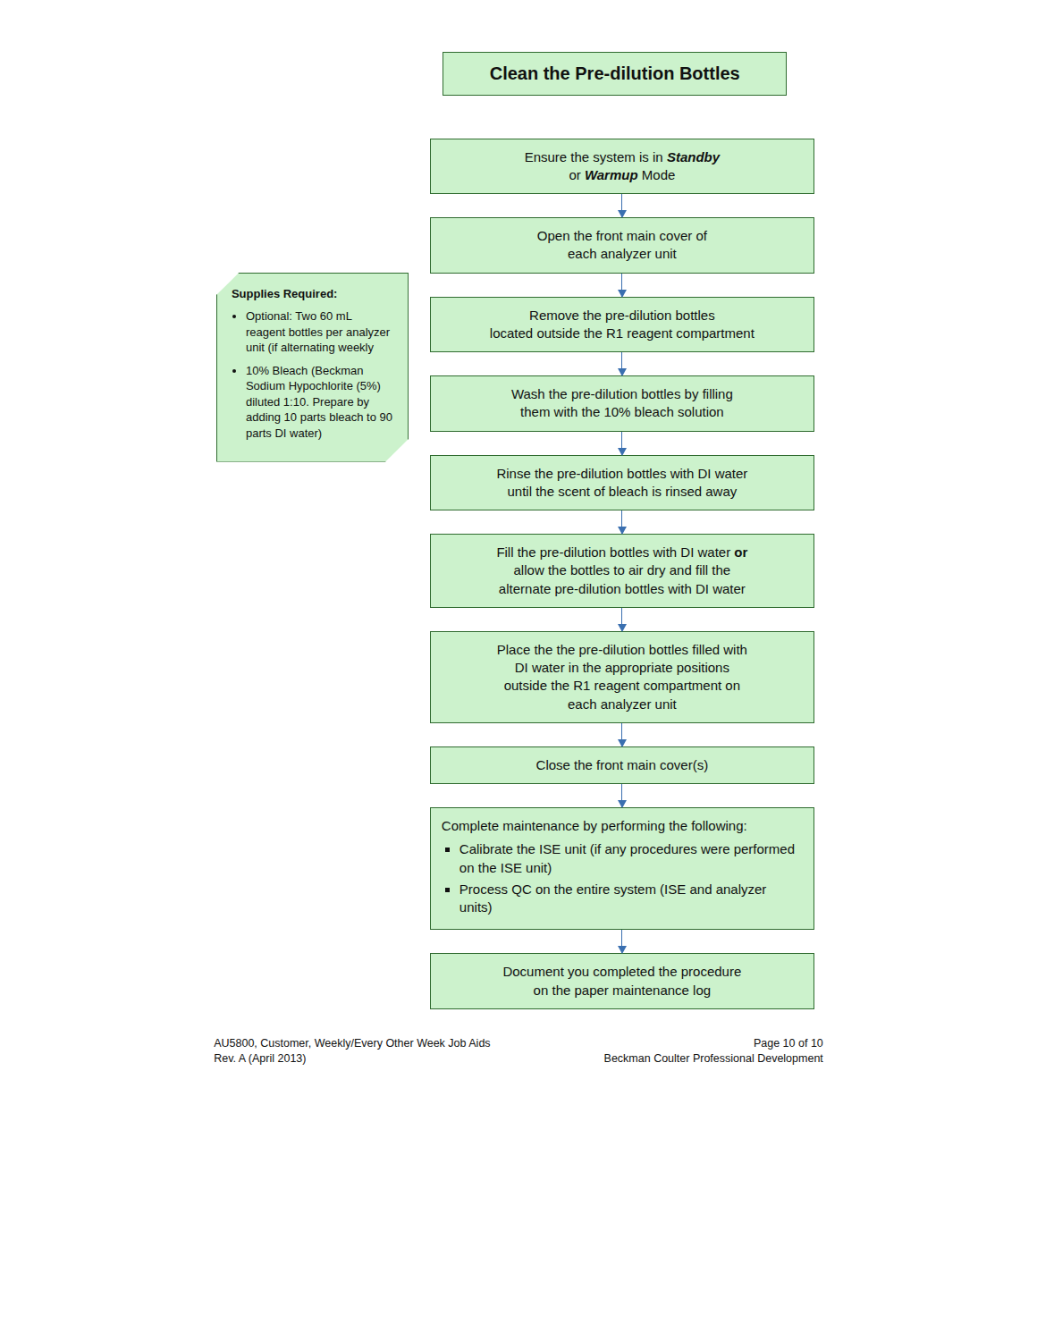Clean the Pre-dilution Bottles
Supplies Required:
Optional: Two 60 mL reagent bottles per analyzer unit (if alternating weekly
10% Bleach (Beckman Sodium Hypochlorite (5%) diluted 1:10. Prepare by adding 10 parts bleach to 90 parts DI water)
Ensure the system is in Standby
or Warmup Mode
Open the front main cover of
each analyzer unit
Remove the pre-dilution bottles
located outside the R1 reagent compartment
Wash the pre-dilution bottles by filling
them with the 10% bleach solution
Rinse the pre-dilution bottles with DI water
until the scent of bleach is rinsed away
Fill the pre-dilution bottles with DI water or
allow the bottles to air dry and fill the
alternate pre-dilution bottles with DI water
Place the the pre-dilution bottles filled with
DI water in the appropriate positions
outside the R1 reagent compartment on
each analyzer unit
Close the front main cover(s)
Complete maintenance by performing the following:
Calibrate the ISE unit (if any procedures were performed on the ISE unit)
Process QC on the entire system (ISE and analyzer units)
Document you completed the procedure
on the paper maintenance log
AU5800, Customer, Weekly/Every Other Week Job Aids
Rev. A (April 2013)
Page 10 of 10
Beckman Coulter Professional Development